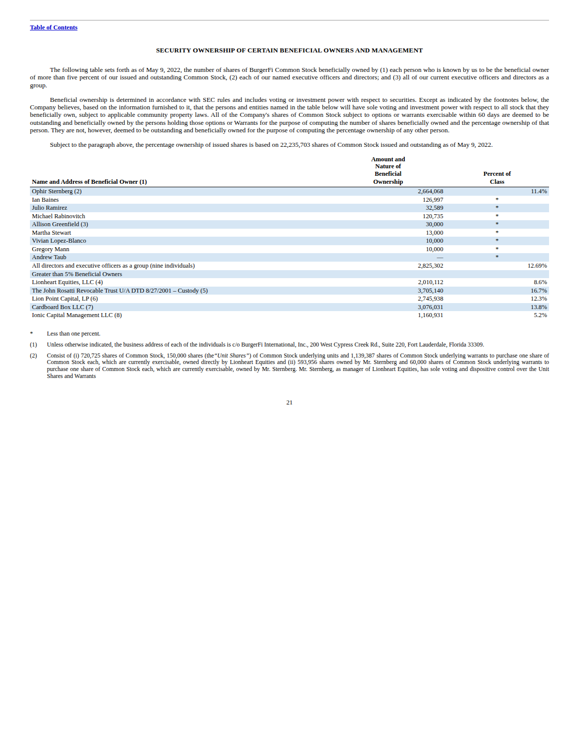Table of Contents
SECURITY OWNERSHIP OF CERTAIN BENEFICIAL OWNERS AND MANAGEMENT
The following table sets forth as of May 9, 2022, the number of shares of BurgerFi Common Stock beneficially owned by (1) each person who is known by us to be the beneficial owner of more than five percent of our issued and outstanding Common Stock, (2) each of our named executive officers and directors; and (3) all of our current executive officers and directors as a group.
Beneficial ownership is determined in accordance with SEC rules and includes voting or investment power with respect to securities. Except as indicated by the footnotes below, the Company believes, based on the information furnished to it, that the persons and entities named in the table below will have sole voting and investment power with respect to all stock that they beneficially own, subject to applicable community property laws. All of the Company's shares of Common Stock subject to options or warrants exercisable within 60 days are deemed to be outstanding and beneficially owned by the persons holding those options or Warrants for the purpose of computing the number of shares beneficially owned and the percentage ownership of that person. They are not, however, deemed to be outstanding and beneficially owned for the purpose of computing the percentage ownership of any other person.
Subject to the paragraph above, the percentage ownership of issued shares is based on 22,235,703 shares of Common Stock issued and outstanding as of May 9, 2022.
| | Amount and Nature of Beneficial | Percent of |
| --- | --- | --- |
| Name and Address of Beneficial Owner (1) | Ownership | Class |
| Ophir Sternberg (2) | 2,664,068 | 11.4% |
| Ian Baines | 126,997 | * |
| Julio Ramirez | 32,589 | * |
| Michael Rabinovitch | 120,735 | * |
| Allison Greenfield (3) | 30,000 | * |
| Martha Stewart | 13,000 | * |
| Vivian Lopez-Blanco | 10,000 | * |
| Gregory Mann | 10,000 | * |
| Andrew Taub | — | * |
| All directors and executive officers as a group (nine individuals) | 2,825,302 | 12.69% |
| Greater than 5% Beneficial Owners | | |
| Lionheart Equities, LLC (4) | 2,010,112 | 8.6% |
| The John Rosatti Revocable Trust U/A DTD 8/27/2001 – Custody (5) | 3,705,140 | 16.7% |
| Lion Point Capital, LP (6) | 2,745,938 | 12.3% |
| Cardboard Box LLC (7) | 3,076,031 | 13.8% |
| Ionic Capital Management LLC (8) | 1,160,931 | 5.2% |
| * | Less than one percent. |
| (1) | Unless otherwise indicated, the business address of each of the individuals is c/o BurgerFi International, Inc., 200 West Cypress Creek Rd., Suite 220, Fort Lauderdale, Florida 33309. |
| (2) | Consist of (i) 720,725 shares of Common Stock, 150,000 shares (the “Unit Shares” ) of Common Stock underlying units and 1,139,387 shares of Common Stock underlying warrants to purchase one share of Common Stock each, which are currently exercisable, owned directly by Lionheart Equities and (ii) 593,956 shares owned by Mr. Sternberg and 60,000 shares of Common Stock underlying warrants to purchase one share of Common Stock each, which are currently exercisable, owned by Mr. Sternberg. Mr. Sternberg, as manager of Lionheart Equities, has sole voting and dispositive control over the Unit Shares and Warrants |
21